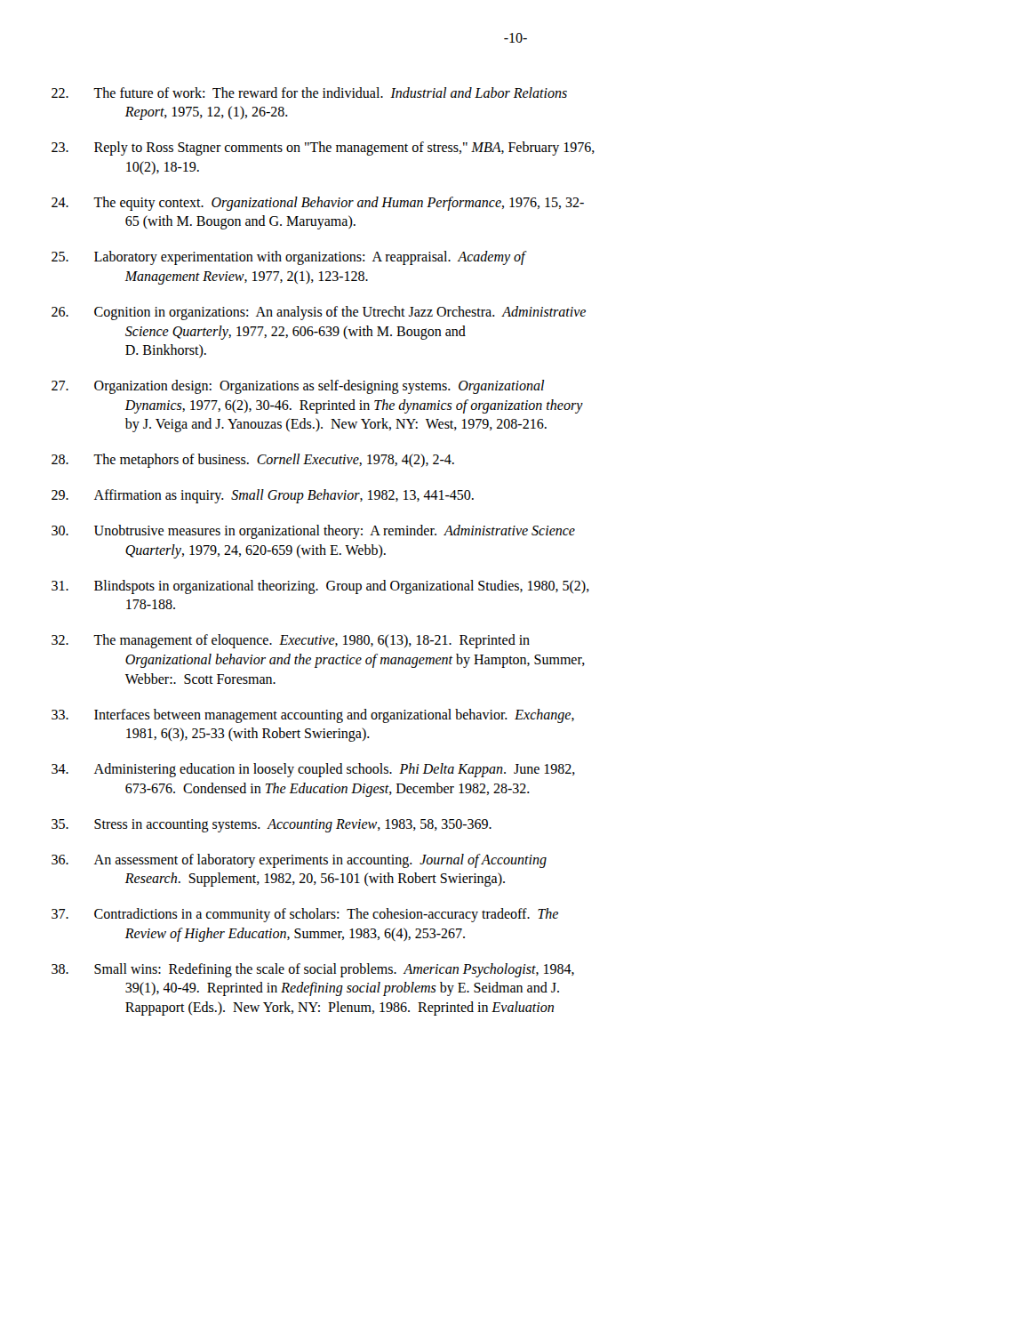-10-
22. The future of work: The reward for the individual. Industrial and Labor Relations Report, 1975, 12, (1), 26-28.
23. Reply to Ross Stagner comments on "The management of stress," MBA, February 1976, 10(2), 18-19.
24. The equity context. Organizational Behavior and Human Performance, 1976, 15, 32- 65 (with M. Bougon and G. Maruyama).
25. Laboratory experimentation with organizations: A reappraisal. Academy of Management Review, 1977, 2(1), 123-128.
26. Cognition in organizations: An analysis of the Utrecht Jazz Orchestra. Administrative Science Quarterly, 1977, 22, 606-639 (with M. Bougon and D. Binkhorst).
27. Organization design: Organizations as self-designing systems. Organizational Dynamics, 1977, 6(2), 30-46. Reprinted in The dynamics of organization theory by J. Veiga and J. Yanouzas (Eds.). New York, NY: West, 1979, 208-216.
28. The metaphors of business. Cornell Executive, 1978, 4(2), 2-4.
29. Affirmation as inquiry. Small Group Behavior, 1982, 13, 441-450.
30. Unobtrusive measures in organizational theory: A reminder. Administrative Science Quarterly, 1979, 24, 620-659 (with E. Webb).
31. Blindspots in organizational theorizing. Group and Organizational Studies, 1980, 5(2), 178-188.
32. The management of eloquence. Executive, 1980, 6(13), 18-21. Reprinted in Organizational behavior and the practice of management by Hampton, Summer, Webber:. Scott Foresman.
33. Interfaces between management accounting and organizational behavior. Exchange, 1981, 6(3), 25-33 (with Robert Swieringa).
34. Administering education in loosely coupled schools. Phi Delta Kappan. June 1982, 673-676. Condensed in The Education Digest, December 1982, 28-32.
35. Stress in accounting systems. Accounting Review, 1983, 58, 350-369.
36. An assessment of laboratory experiments in accounting. Journal of Accounting Research. Supplement, 1982, 20, 56-101 (with Robert Swieringa).
37. Contradictions in a community of scholars: The cohesion-accuracy tradeoff. The Review of Higher Education, Summer, 1983, 6(4), 253-267.
38. Small wins: Redefining the scale of social problems. American Psychologist, 1984, 39(1), 40-49. Reprinted in Redefining social problems by E. Seidman and J. Rappaport (Eds.). New York, NY: Plenum, 1986. Reprinted in Evaluation